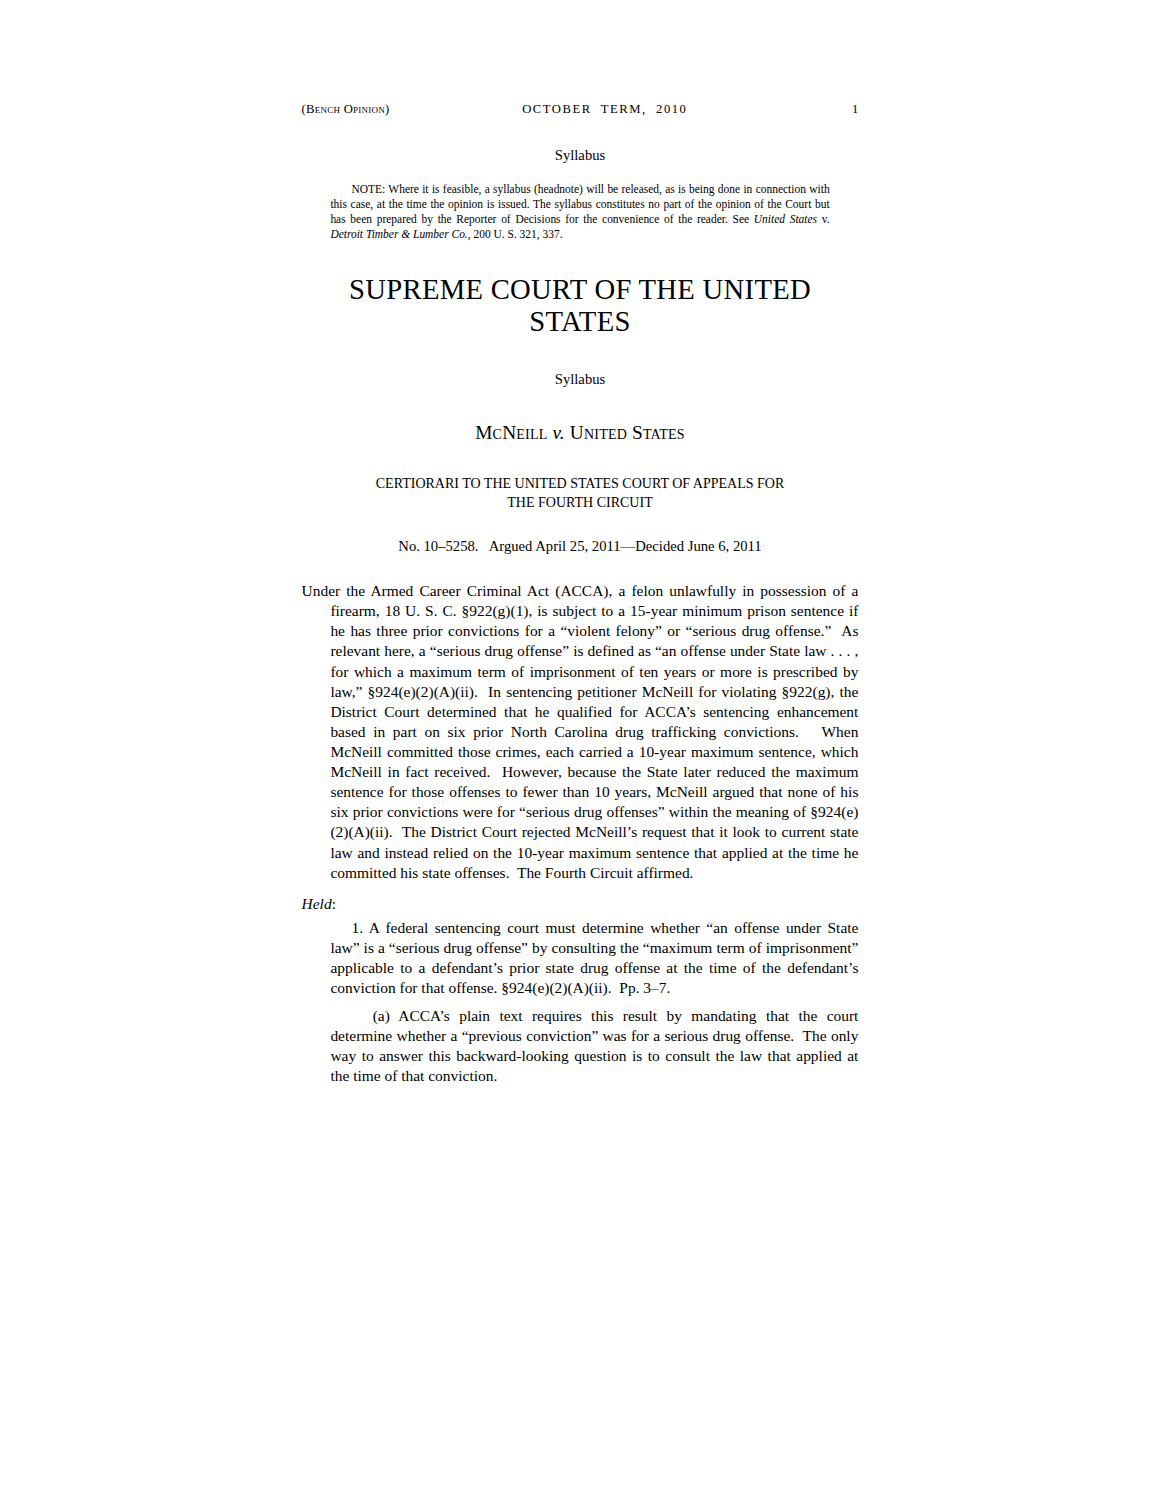(Bench Opinion)
OCTOBER TERM, 2010
1
Syllabus
NOTE: Where it is feasible, a syllabus (headnote) will be released, as is being done in connection with this case, at the time the opinion is issued. The syllabus constitutes no part of the opinion of the Court but has been prepared by the Reporter of Decisions for the convenience of the reader. See United States v. Detroit Timber & Lumber Co., 200 U. S. 321, 337.
SUPREME COURT OF THE UNITED STATES
Syllabus
McNeill v. United States
CERTIORARI TO THE UNITED STATES COURT OF APPEALS FOR
THE FOURTH CIRCUIT
No. 10–5258. Argued April 25, 2011—Decided June 6, 2011
Under the Armed Career Criminal Act (ACCA), a felon unlawfully in possession of a firearm, 18 U. S. C. §922(g)(1), is subject to a 15-year minimum prison sentence if he has three prior convictions for a “violent felony” or “serious drug offense.” As relevant here, a “serious drug offense” is defined as “an offense under State law . . . , for which a maximum term of imprisonment of ten years or more is prescribed by law,” §924(e)(2)(A)(ii). In sentencing petitioner McNeill for violating §922(g), the District Court determined that he qualified for ACCA’s sentencing enhancement based in part on six prior North Carolina drug trafficking convictions. When McNeill committed those crimes, each carried a 10-year maximum sentence, which McNeill in fact received. However, because the State later reduced the maximum sentence for those offenses to fewer than 10 years, McNeill argued that none of his six prior convictions were for “serious drug offenses” within the meaning of §924(e)(2)(A)(ii). The District Court rejected McNeill’s request that it look to current state law and instead relied on the 10-year maximum sentence that applied at the time he committed his state offenses. The Fourth Circuit affirmed.
Held:
1. A federal sentencing court must determine whether “an offense under State law” is a “serious drug offense” by consulting the “maximum term of imprisonment” applicable to a defendant’s prior state drug offense at the time of the defendant’s conviction for that offense. §924(e)(2)(A)(ii). Pp. 3–7.
(a) ACCA’s plain text requires this result by mandating that the court determine whether a “previous conviction” was for a serious drug offense. The only way to answer this backward-looking question is to consult the law that applied at the time of that conviction.